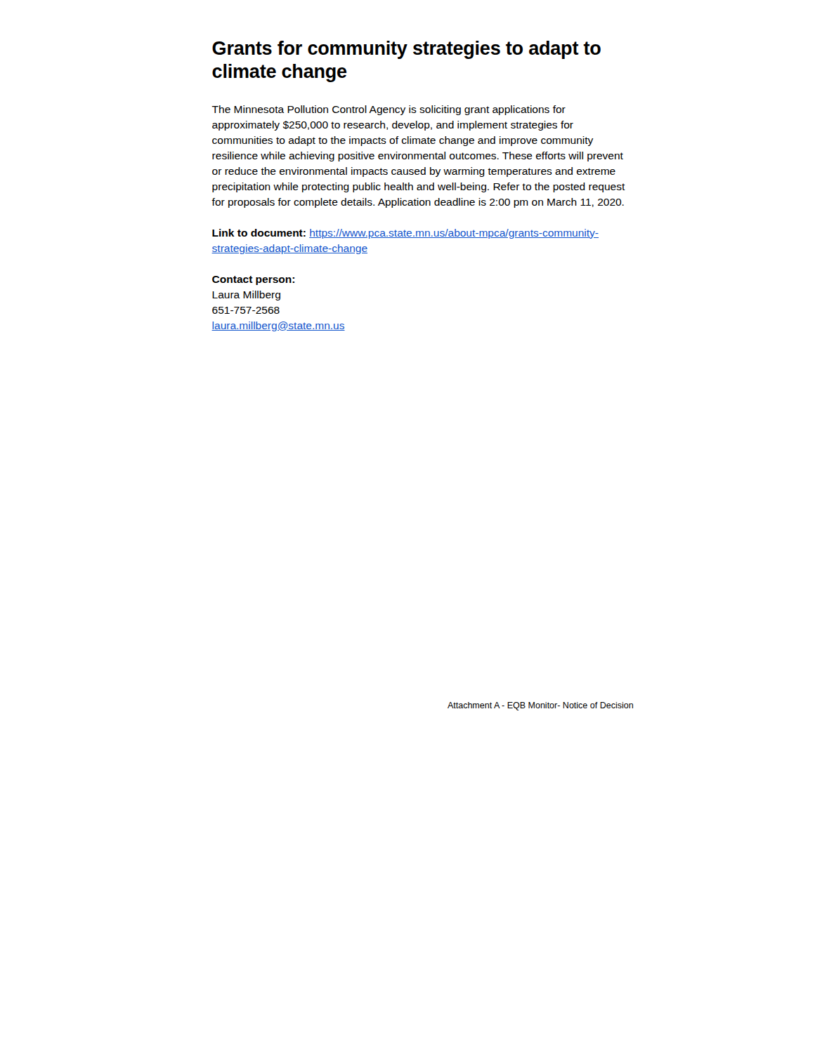Grants for community strategies to adapt to climate change
The Minnesota Pollution Control Agency is soliciting grant applications for approximately $250,000 to research, develop, and implement strategies for communities to adapt to the impacts of climate change and improve community resilience while achieving positive environmental outcomes. These efforts will prevent or reduce the environmental impacts caused by warming temperatures and extreme precipitation while protecting public health and well-being. Refer to the posted request for proposals for complete details. Application deadline is 2:00 pm on March 11, 2020.
Link to document: https://www.pca.state.mn.us/about-mpca/grants-community-strategies-adapt-climate-change
Contact person: Laura Millberg
651-757-2568
laura.millberg@state.mn.us
Attachment A - EQB Monitor- Notice of Decision